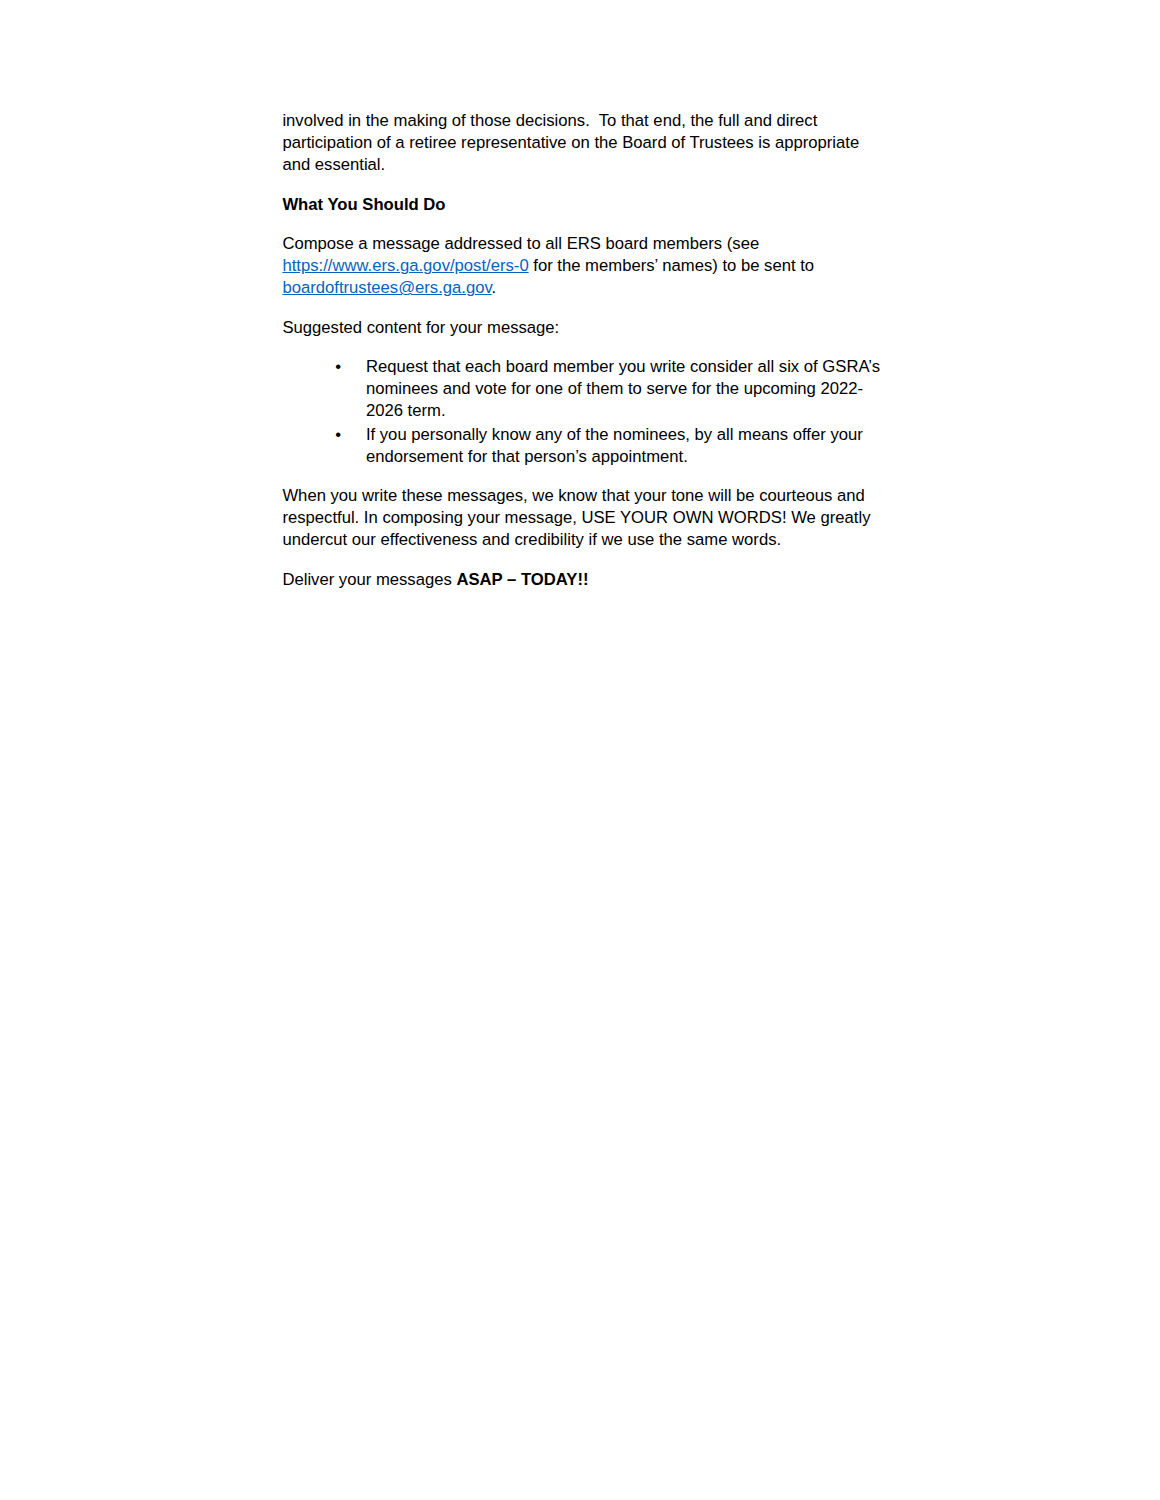involved in the making of those decisions. To that end, the full and direct participation of a retiree representative on the Board of Trustees is appropriate and essential.
What You Should Do
Compose a message addressed to all ERS board members (see https://www.ers.ga.gov/post/ers-0 for the members’ names) to be sent to boardoftrustees@ers.ga.gov.
Suggested content for your message:
Request that each board member you write consider all six of GSRA’s nominees and vote for one of them to serve for the upcoming 2022-2026 term.
If you personally know any of the nominees, by all means offer your endorsement for that person’s appointment.
When you write these messages, we know that your tone will be courteous and respectful. In composing your message, USE YOUR OWN WORDS! We greatly undercut our effectiveness and credibility if we use the same words.
Deliver your messages ASAP – TODAY!!